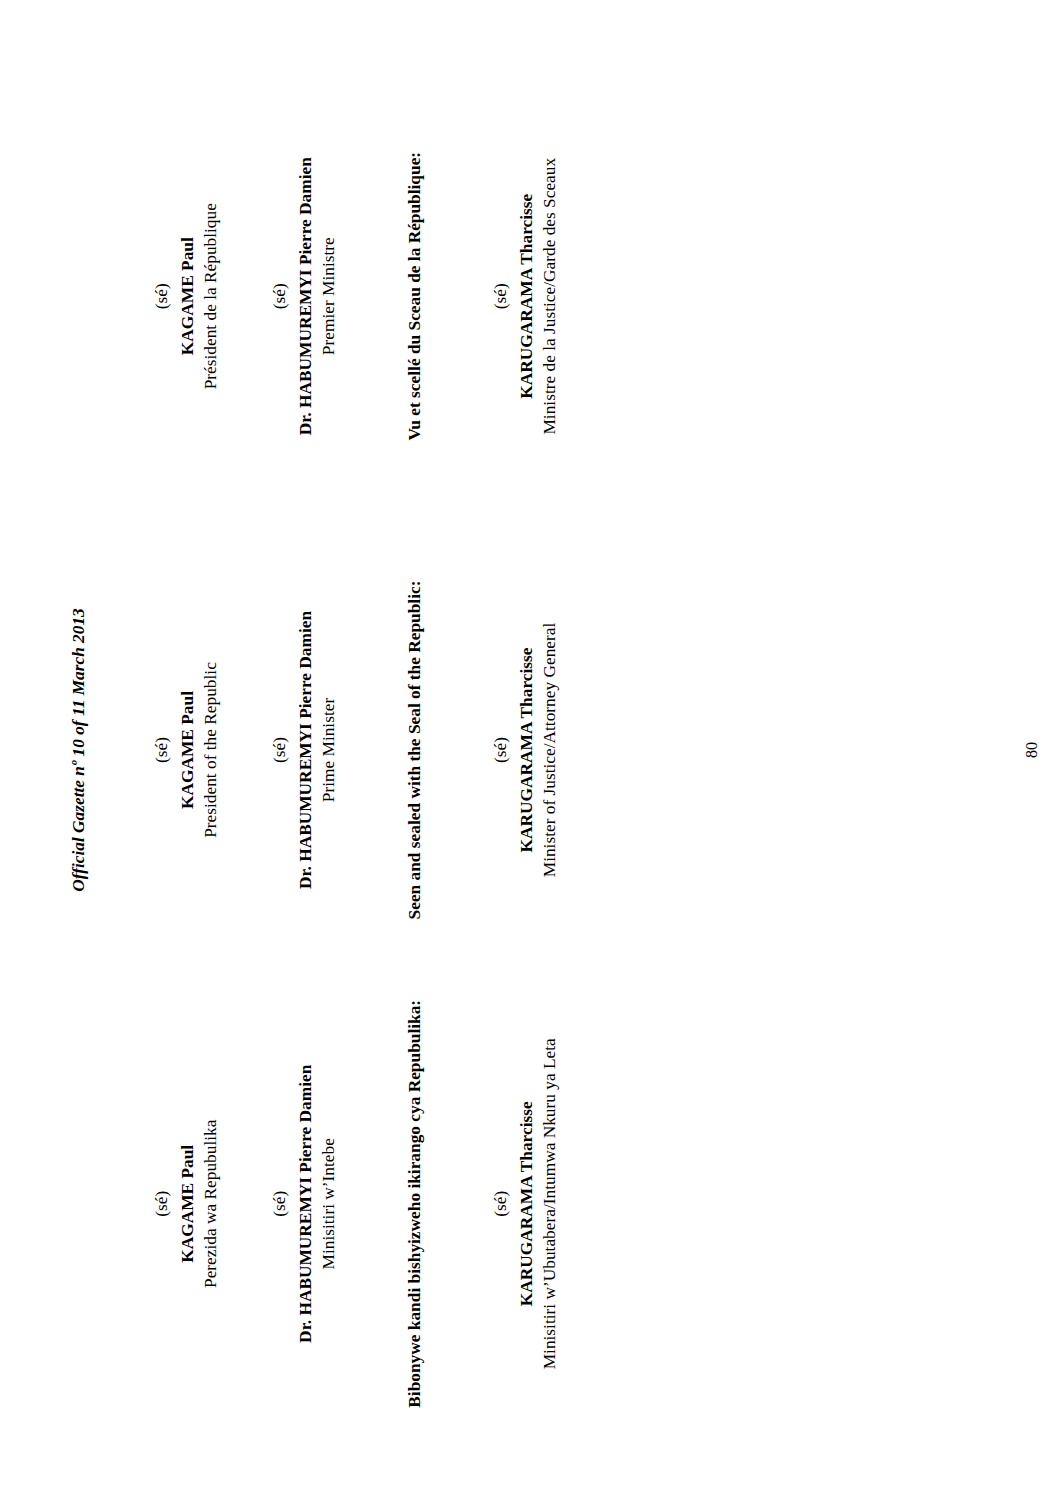Official Gazette nº 10 of 11 March 2013
| (sé) KAGAME Paul Perezida wa Repubulika | (sé) KAGAME Paul President of the Republic | (sé) KAGAME Paul Président de la République |
| (sé) Dr. HABUMUREMYI Pierre Damien Minisitiri w’Intebe | (sé) Dr. HABUMUREMYI Pierre Damien Prime Minister | (sé) Dr. HABUMUREMYI Pierre Damien Premier Ministre |
| Bibonywe kandi bishyizweho ikirango cya Repubulika: | Seen and sealed with the Seal of the Republic: | Vu et scellé du Sceau de la République: |
| (sé) KARUGARAMA Tharcisse Minisitiri w’Ubutabera/Intumwa Nkuru ya Leta | (sé) KARUGARAMA Tharcisse Minister of Justice/Attorney General | (sé) KARUGARAMA Tharcisse Ministre de la Justice/Garde des Sceaux |
80